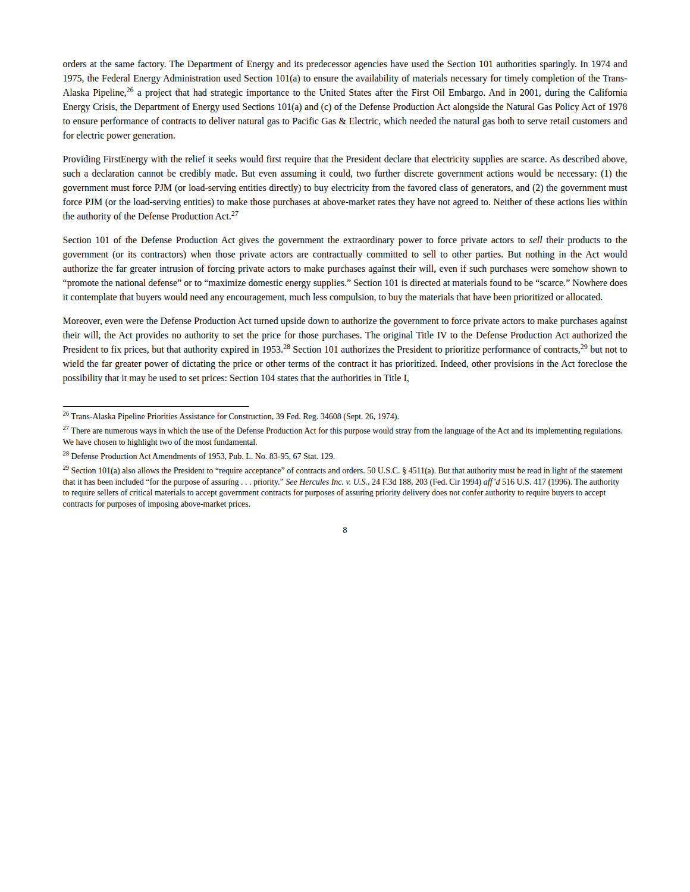orders at the same factory. The Department of Energy and its predecessor agencies have used the Section 101 authorities sparingly. In 1974 and 1975, the Federal Energy Administration used Section 101(a) to ensure the availability of materials necessary for timely completion of the Trans-Alaska Pipeline,26 a project that had strategic importance to the United States after the First Oil Embargo. And in 2001, during the California Energy Crisis, the Department of Energy used Sections 101(a) and (c) of the Defense Production Act alongside the Natural Gas Policy Act of 1978 to ensure performance of contracts to deliver natural gas to Pacific Gas & Electric, which needed the natural gas both to serve retail customers and for electric power generation.
Providing FirstEnergy with the relief it seeks would first require that the President declare that electricity supplies are scarce. As described above, such a declaration cannot be credibly made. But even assuming it could, two further discrete government actions would be necessary: (1) the government must force PJM (or load-serving entities directly) to buy electricity from the favored class of generators, and (2) the government must force PJM (or the load-serving entities) to make those purchases at above-market rates they have not agreed to. Neither of these actions lies within the authority of the Defense Production Act.27
Section 101 of the Defense Production Act gives the government the extraordinary power to force private actors to sell their products to the government (or its contractors) when those private actors are contractually committed to sell to other parties. But nothing in the Act would authorize the far greater intrusion of forcing private actors to make purchases against their will, even if such purchases were somehow shown to “promote the national defense” or to “maximize domestic energy supplies.” Section 101 is directed at materials found to be “scarce.” Nowhere does it contemplate that buyers would need any encouragement, much less compulsion, to buy the materials that have been prioritized or allocated.
Moreover, even were the Defense Production Act turned upside down to authorize the government to force private actors to make purchases against their will, the Act provides no authority to set the price for those purchases. The original Title IV to the Defense Production Act authorized the President to fix prices, but that authority expired in 1953.28 Section 101 authorizes the President to prioritize performance of contracts,29 but not to wield the far greater power of dictating the price or other terms of the contract it has prioritized. Indeed, other provisions in the Act foreclose the possibility that it may be used to set prices: Section 104 states that the authorities in Title I,
26 Trans-Alaska Pipeline Priorities Assistance for Construction, 39 Fed. Reg. 34608 (Sept. 26, 1974).
27 There are numerous ways in which the use of the Defense Production Act for this purpose would stray from the language of the Act and its implementing regulations. We have chosen to highlight two of the most fundamental.
28 Defense Production Act Amendments of 1953, Pub. L. No. 83-95, 67 Stat. 129.
29 Section 101(a) also allows the President to “require acceptance” of contracts and orders. 50 U.S.C. § 4511(a). But that authority must be read in light of the statement that it has been included “for the purpose of assuring . . . priority.” See Hercules Inc. v. U.S., 24 F.3d 188, 203 (Fed. Cir 1994) aff’d 516 U.S. 417 (1996). The authority to require sellers of critical materials to accept government contracts for purposes of assuring priority delivery does not confer authority to require buyers to accept contracts for purposes of imposing above-market prices.
8